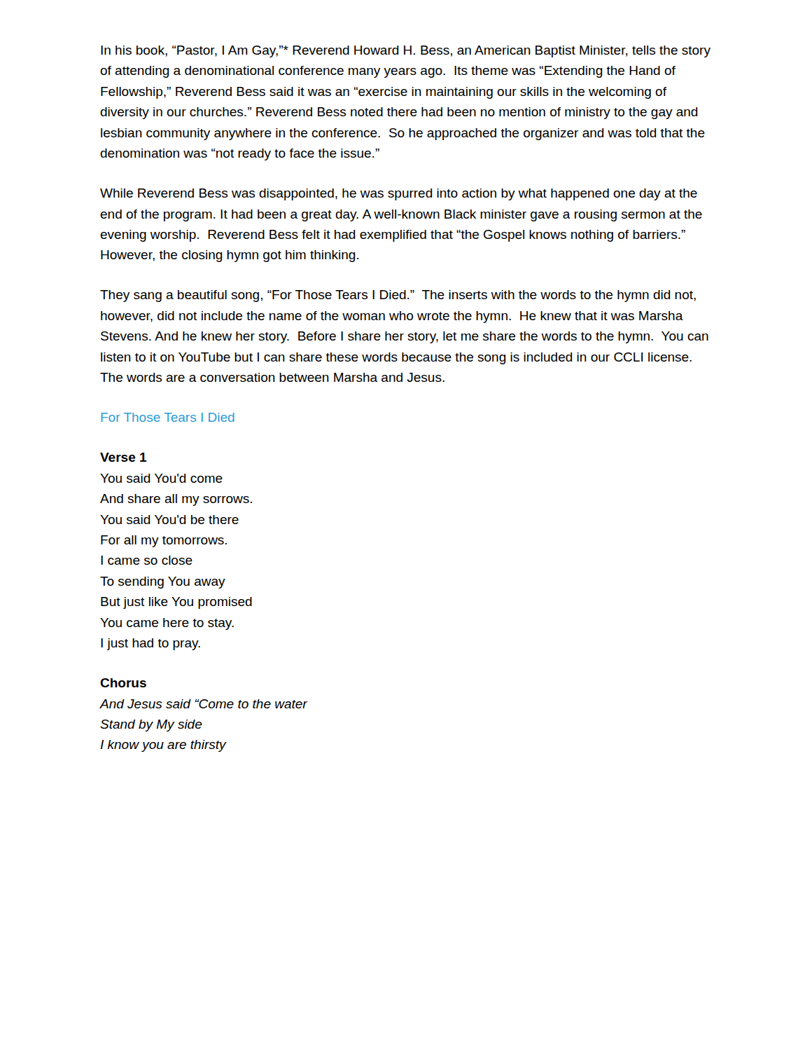In his book, “Pastor, I Am Gay,”* Reverend Howard H. Bess, an American Baptist Minister, tells the story of attending a denominational conference many years ago. Its theme was “Extending the Hand of Fellowship,” Reverend Bess said it was an “exercise in maintaining our skills in the welcoming of diversity in our churches.” Reverend Bess noted there had been no mention of ministry to the gay and lesbian community anywhere in the conference. So he approached the organizer and was told that the denomination was “not ready to face the issue.”
While Reverend Bess was disappointed, he was spurred into action by what happened one day at the end of the program. It had been a great day. A well-known Black minister gave a rousing sermon at the evening worship. Reverend Bess felt it had exemplified that “the Gospel knows nothing of barriers.” However, the closing hymn got him thinking.
They sang a beautiful song, “For Those Tears I Died.” The inserts with the words to the hymn did not, however, did not include the name of the woman who wrote the hymn. He knew that it was Marsha Stevens. And he knew her story. Before I share her story, let me share the words to the hymn. You can listen to it on YouTube but I can share these words because the song is included in our CCLI license. The words are a conversation between Marsha and Jesus.
For Those Tears I Died
Verse 1
You said You'd come
And share all my sorrows.
You said You'd be there
For all my tomorrows.
I came so close
To sending You away
But just like You promised
You came here to stay.
I just had to pray.
Chorus
And Jesus said “Come to the water
Stand by My side
I know you are thirsty